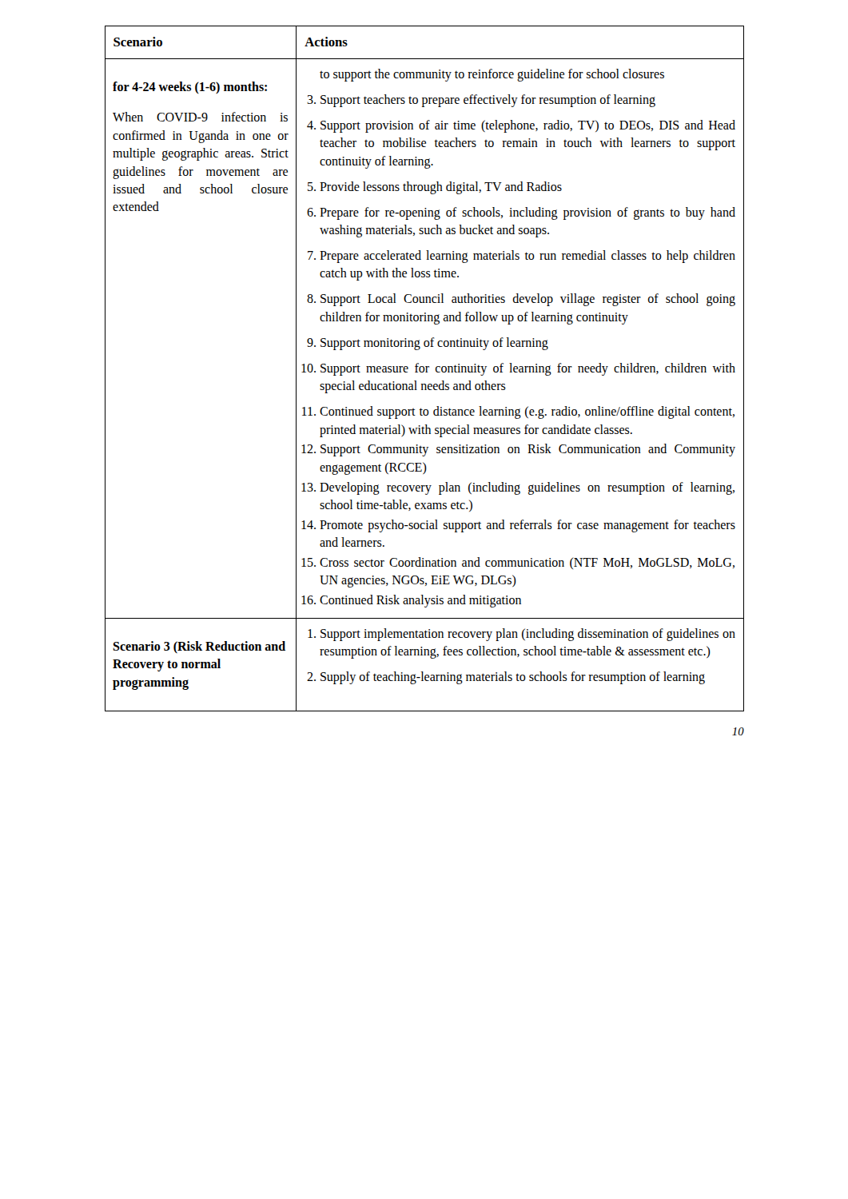| Scenario | Actions |
| --- | --- |
| for 4-24 weeks (1-6) months: When COVID-9 infection is confirmed in Uganda in one or multiple geographic areas. Strict guidelines for movement are issued and school closure extended | to support the community to reinforce guideline for school closures Support teachers to prepare effectively for resumption of learning Support provision of air time (telephone, radio, TV) to DEOs, DIS and Head teacher to mobilise teachers to remain in touch with learners to support continuity of learning. Provide lessons through digital, TV and Radios Prepare for re-opening of schools, including provision of grants to buy hand washing materials, such as bucket and soaps. Prepare accelerated learning materials to run remedial classes to help children catch up with the loss time. Support Local Council authorities develop village register of school going children for monitoring and follow up of learning continuity Support monitoring of continuity of learning Support measure for continuity of learning for needy children, children with special educational needs and others Continued support to distance learning (e.g. radio, online/offline digital content, printed material) with special measures for candidate classes. Support Community sensitization on Risk Communication and Community engagement (RCCE) Developing recovery plan (including guidelines on resumption of learning, school time-table, exams etc.) Promote psycho-social support and referrals for case management for teachers and learners. Cross sector Coordination and communication (NTF MoH, MoGLSD, MoLG, UN agencies, NGOs, EiE WG, DLGs) Continued Risk analysis and mitigation |
| Scenario 3 (Risk Reduction and Recovery to normal programming | Support implementation recovery plan (including dissemination of guidelines on resumption of learning, fees collection, school time-table & assessment etc.) Supply of teaching-learning materials to schools for resumption of learning |
10